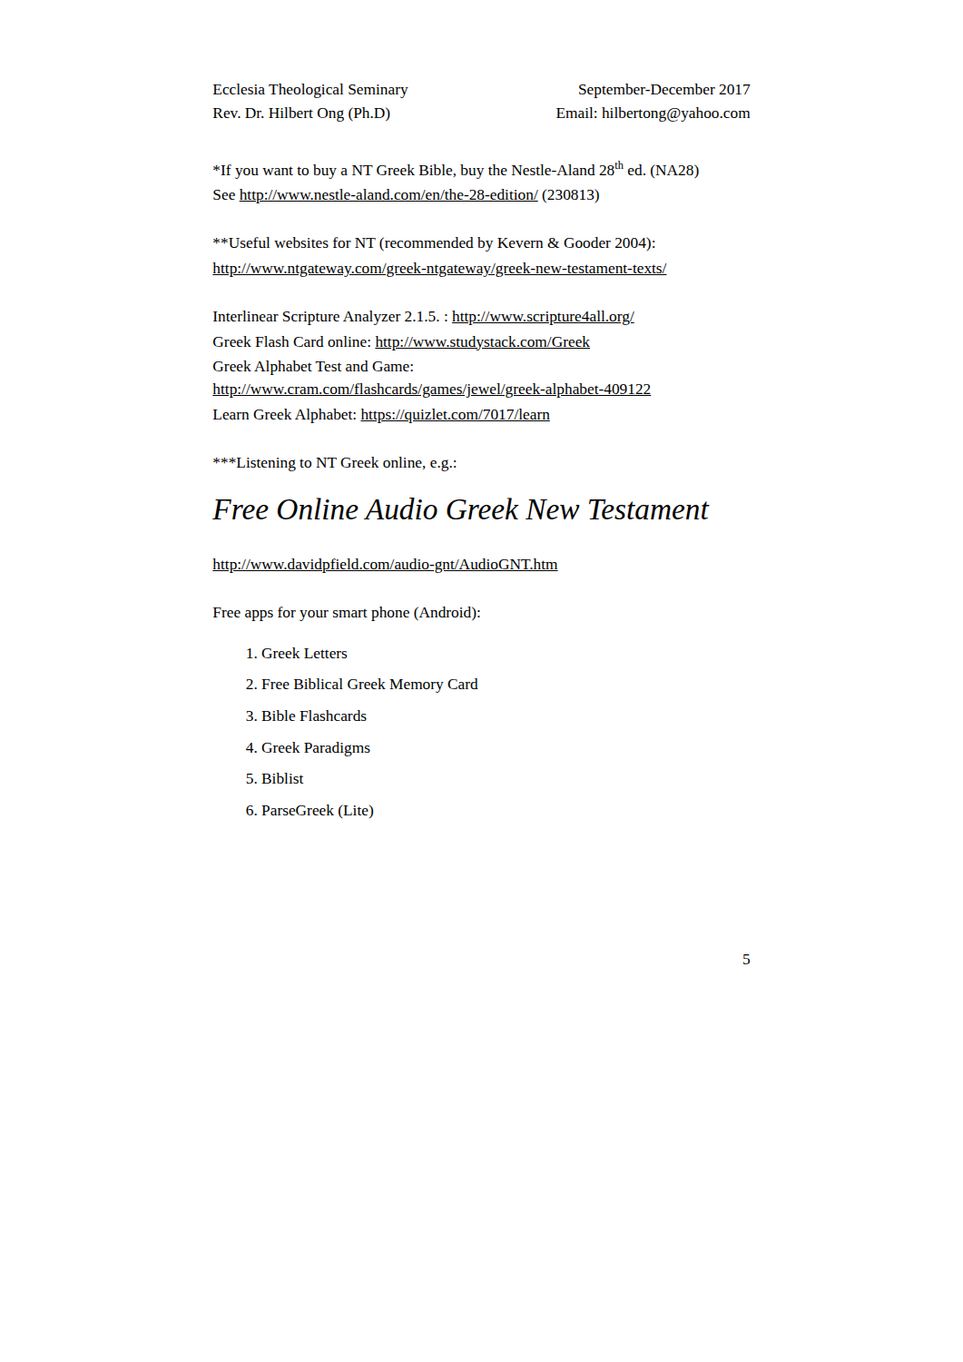Ecclesia Theological Seminary September-December 2017
Rev. Dr. Hilbert Ong (Ph.D) Email: hilbertong@yahoo.com
*If you want to buy a NT Greek Bible, buy the Nestle-Aland 28th ed. (NA28)
See http://www.nestle-aland.com/en/the-28-edition/ (230813)
**Useful websites for NT (recommended by Kevern & Gooder 2004):
http://www.ntgateway.com/greek-ntgateway/greek-new-testament-texts/
Interlinear Scripture Analyzer 2.1.5. : http://www.scripture4all.org/
Greek Flash Card online: http://www.studystack.com/Greek
Greek Alphabet Test and Game: http://www.cram.com/flashcards/games/jewel/greek-alphabet-409122
Learn Greek Alphabet: https://quizlet.com/7017/learn
***Listening to NT Greek online, e.g.:
Free Online Audio Greek New Testament
http://www.davidpfield.com/audio-gnt/AudioGNT.htm
Free apps for your smart phone (Android):
Greek Letters
Free Biblical Greek Memory Card
Bible Flashcards
Greek Paradigms
Biblist
ParseGreek (Lite)
5